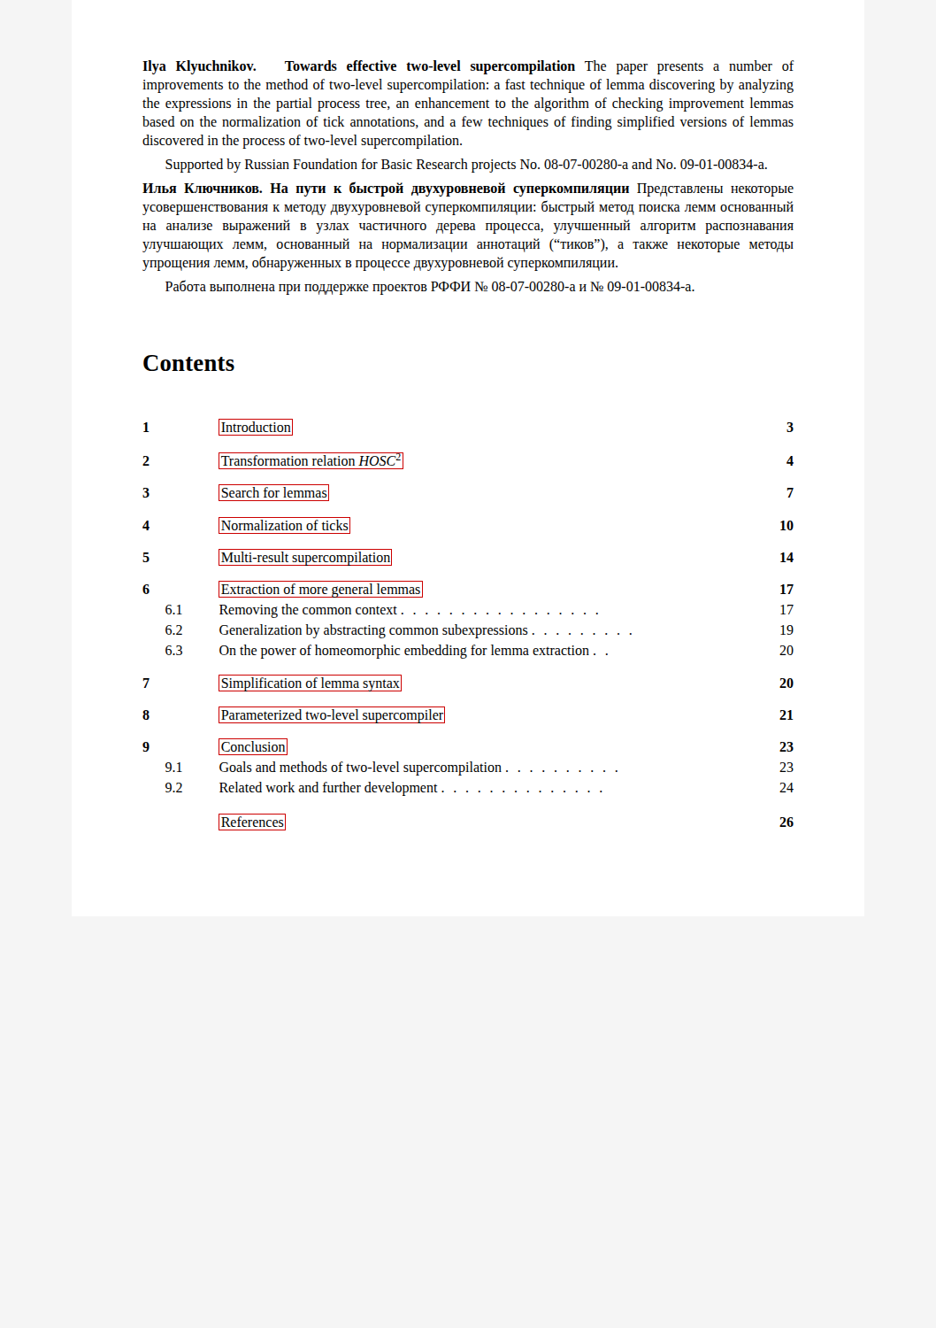Ilya Klyuchnikov. Towards effective two-level supercompilation The paper presents a number of improvements to the method of two-level supercompilation: a fast technique of lemma discovering by analyzing the expressions in the partial process tree, an enhancement to the algorithm of checking improvement lemmas based on the normalization of tick annotations, and a few techniques of finding simplified versions of lemmas discovered in the process of two-level supercompilation.
Supported by Russian Foundation for Basic Research projects No. 08-07-00280-a and No. 09-01-00834-a.
Илья Ключников. На пути к быстрой двухуровневой суперкомпиляции Представлены некоторые усовершенствования к методу двухуровневой суперкомпиляции: быстрый метод поиска лемм основанный на анализе выражений в узлах частичного дерева процесса, улучшенный алгоритм распознавания улучшающих лемм, основанный на нормализации аннотаций (“тиков”), а также некоторые методы упрощения лемм, обнаруженных в процессе двухуровневой суперкомпиляции.
Работа выполнена при поддержке проектов РФФИ № 08-07-00280-a и № 09-01-00834-a.
Contents
| 1 | Introduction | 3 |
| 2 | Transformation relation HOSC 2 | 4 |
| 3 | Search for lemmas | 7 |
| 4 | Normalization of ticks | 10 |
| 5 | Multi-result supercompilation | 14 |
| 6 | Extraction of more general lemmas | 17 |
| 6.1 | Removing the common context . . . . . . . . . . . . . . . . . . . . . . . . . . . . | 17 |
| 6.2 | Generalization by abstracting common subexpressions . . . . . . . . . . . . . . . | 19 |
| 6.3 | On the power of homeomorphic embedding for lemma extraction . . | 20 |
| 7 | Simplification of lemma syntax | 20 |
| 8 | Parameterized two-level supercompiler | 21 |
| 9 | Conclusion | 23 |
| 9.1 | Goals and methods of two-level supercompilation . . . . . . . . . . . . . . . . . | 23 |
| 9.2 | Related work and further development . . . . . . . . . . . . . . . . . . . . . . . | 24 |
| | References | 26 |